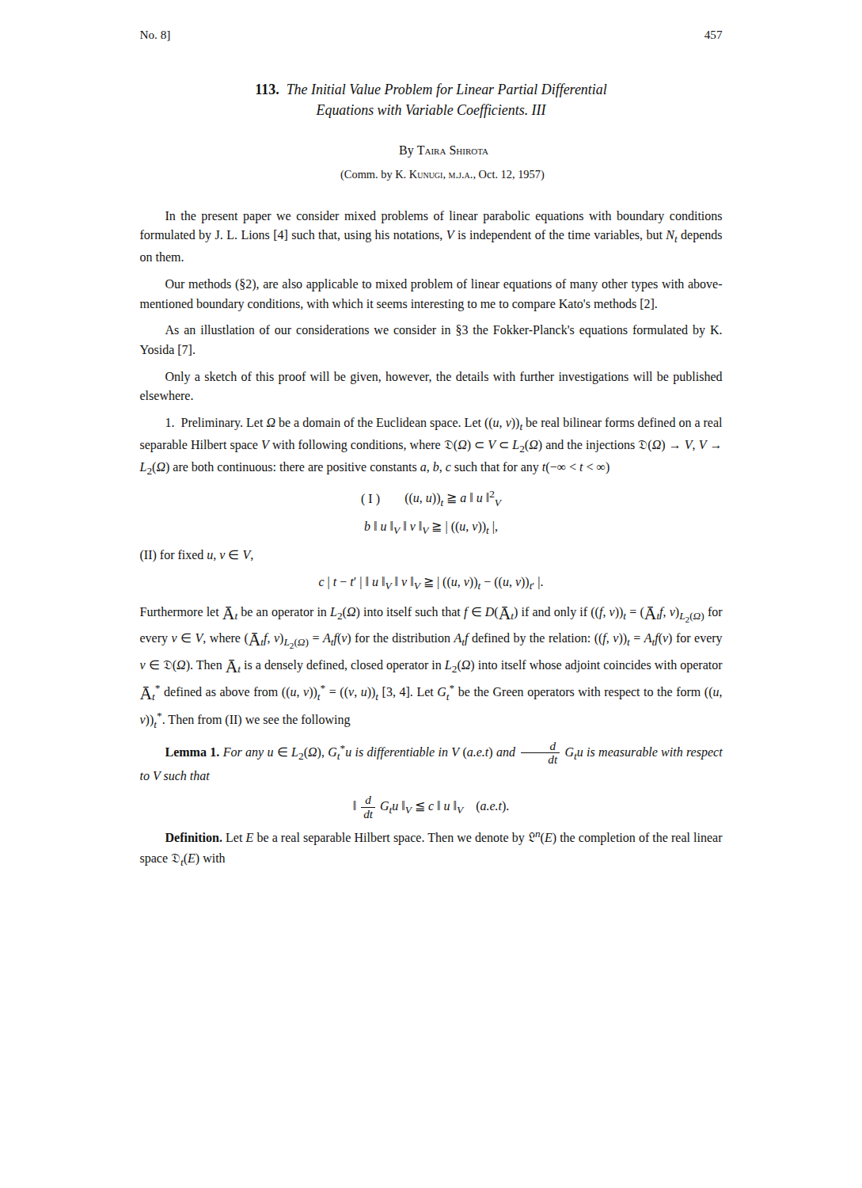No. 8] 457
113. The Initial Value Problem for Linear Partial Differential
Equations with Variable Coefficients. III
By Taira Shirota
(Comm. by K. Kunugi, m.j.a., Oct. 12, 1957)
In the present paper we consider mixed problems of linear parabolic equations with boundary conditions formulated by J. L. Lions [4] such that, using his notations, V is independent of the time variables, but Nt depends on them.
Our methods (§2), are also applicable to mixed problem of linear equations of many other types with above-mentioned boundary conditions, with which it seems interesting to me to compare Kato's methods [2].
As an illustlation of our considerations we consider in §3 the Fokker-Planck's equations formulated by K. Yosida [7].
Only a sketch of this proof will be given, however, the details with further investigations will be published elsewhere.
1. Preliminary. Let Ω be a domain of the Euclidean space. Let ((u, v))t be real bilinear forms defined on a real separable Hilbert space V with following conditions, where 𝔇(Ω) ⊂ V ⊂ L2(Ω) and the injections 𝔇(Ω) → V, V → L2(Ω) are both continuous: there are positive constants a, b, c such that for any t(−∞ < t < ∞)
( I ) ((u, u))t ≧ a ‖ u ‖2V
b ‖ u ‖V ‖ v ‖V ≧ | ((u, v))t |,
(II) for fixed u, v ∈ V,
c | t − t′ | ‖ u ‖V ‖ v ‖V ≧ | ((u, v))t − ((u, v))t′ |.
Furthermore let Āt be an operator in L2(Ω) into itself such that f ∈ D(Āt) if and only if ((f, v))t = (Ātf, v)L2(Ω) for every v ∈ V, where (Ātf, v)L2(Ω) = Atf(v) for the distribution Atf defined by the relation: ((f, v))t = Atf(v) for every v ∈ 𝔇(Ω). Then Āt is a densely defined, closed operator in L2(Ω) into itself whose adjoint coincides with operator Āt* defined as above from ((u, v))t* = ((v, u))t [3, 4]. Let Gt* be the Green operators with respect to the form ((u, v))t*. Then from (II) we see the following
Lemma 1. For any u ∈ L2(Ω), Gt*u is differentiable in V (a.e.t) and ddt Gtu is measurable with respect to V such that
‖ ddt Gtu ‖V ≦ c ‖ u ‖V (a.e.t).
Definition. Let E be a real separable Hilbert space. Then we denote by 𝔏n(E) the completion of the real linear space 𝔇t(E) with